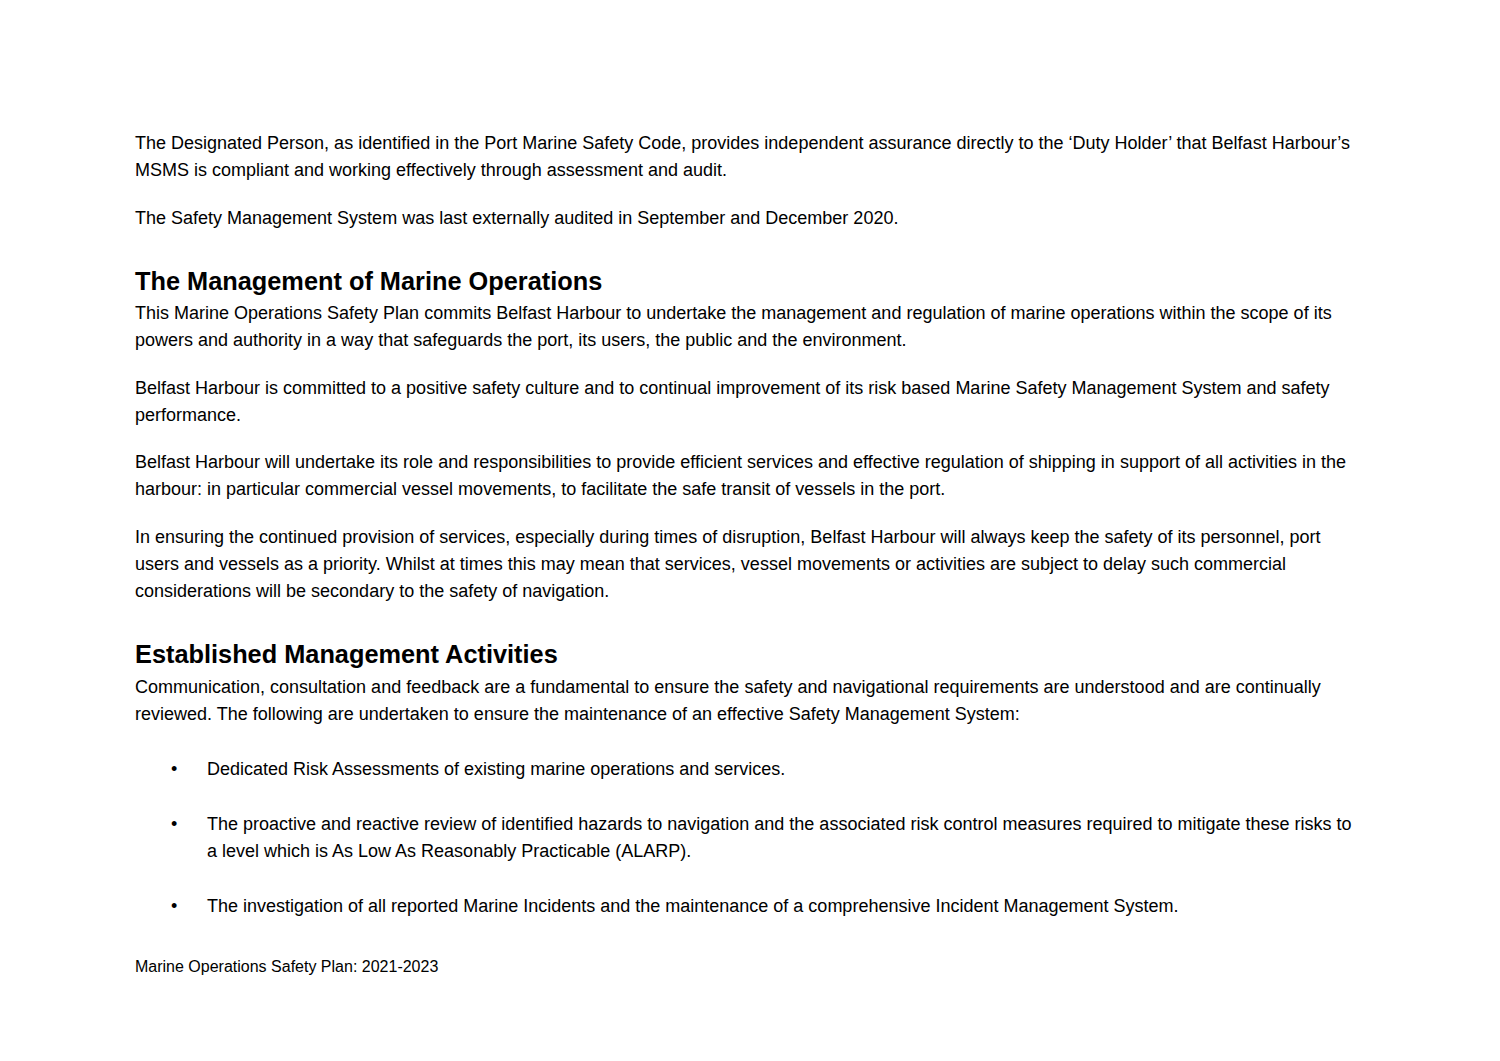The Designated Person, as identified in the Port Marine Safety Code, provides independent assurance directly to the ‘Duty Holder’ that Belfast Harbour’s MSMS is compliant and working effectively through assessment and audit.
The Safety Management System was last externally audited in September and December 2020.
The Management of Marine Operations
This Marine Operations Safety Plan commits Belfast Harbour to undertake the management and regulation of marine operations within the scope of its powers and authority in a way that safeguards the port, its users, the public and the environment.
Belfast Harbour is committed to a positive safety culture and to continual improvement of its risk based Marine Safety Management System and safety performance.
Belfast Harbour will undertake its role and responsibilities to provide efficient services and effective regulation of shipping in support of all activities in the harbour: in particular commercial vessel movements, to facilitate the safe transit of vessels in the port.
In ensuring the continued provision of services, especially during times of disruption, Belfast Harbour will always keep the safety of its personnel, port users and vessels as a priority. Whilst at times this may mean that services, vessel movements or activities are subject to delay such commercial considerations will be secondary to the safety of navigation.
Established Management Activities
Communication, consultation and feedback are a fundamental to ensure the safety and navigational requirements are understood and are continually reviewed. The following are undertaken to ensure the maintenance of an effective Safety Management System:
Dedicated Risk Assessments of existing marine operations and services.
The proactive and reactive review of identified hazards to navigation and the associated risk control measures required to mitigate these risks to a level which is As Low As Reasonably Practicable (ALARP).
The investigation of all reported Marine Incidents and the maintenance of a comprehensive Incident Management System.
Marine Operations Safety Plan: 2021-2023